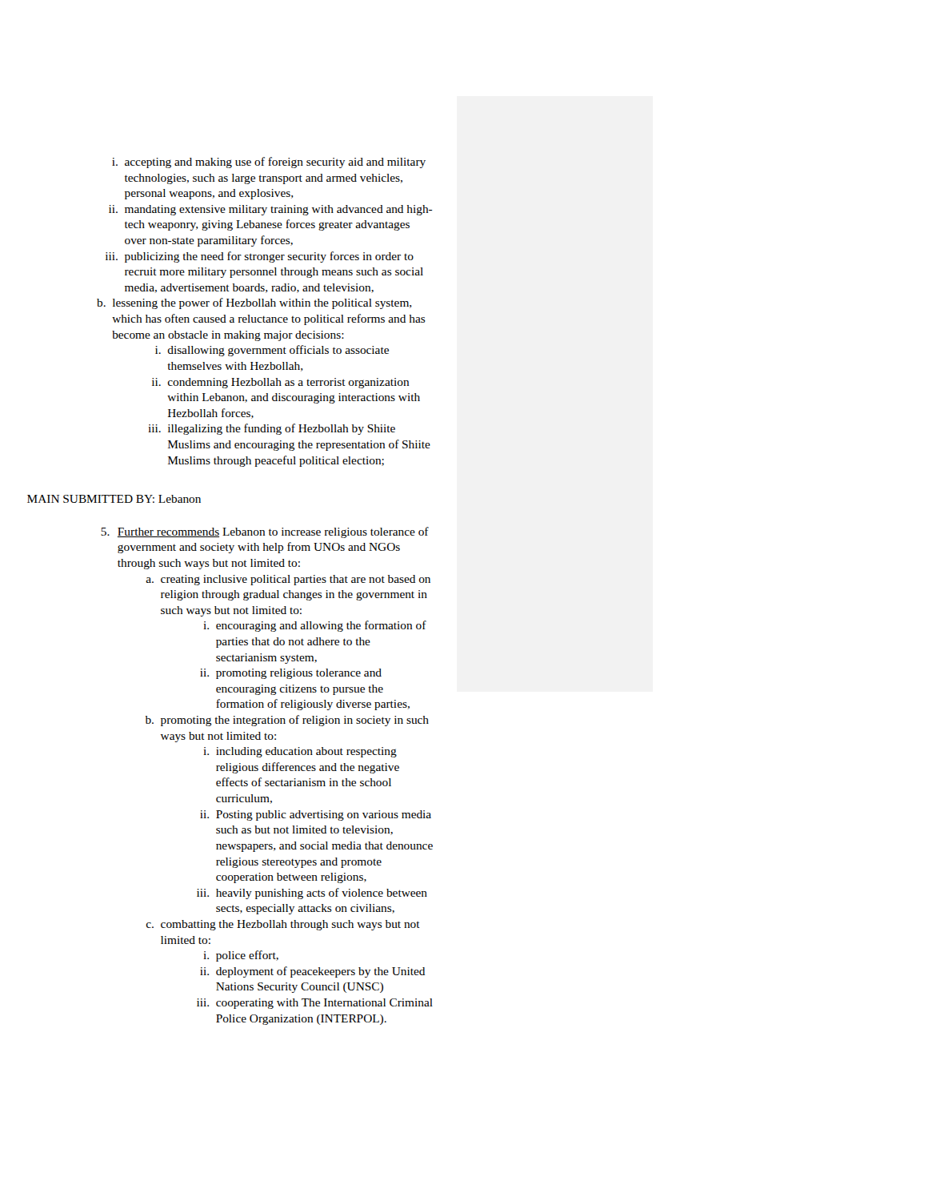accepting and making use of foreign security aid and military technologies, such as large transport and armed vehicles, personal weapons, and explosives,
mandating extensive military training with advanced and high-tech weaponry, giving Lebanese forces greater advantages over non-state paramilitary forces,
publicizing the need for stronger security forces in order to recruit more military personnel through means such as social media, advertisement boards, radio, and television,
lessening the power of Hezbollah within the political system, which has often caused a reluctance to political reforms and has become an obstacle in making major decisions:
disallowing government officials to associate themselves with Hezbollah,
condemning Hezbollah as a terrorist organization within Lebanon, and discouraging interactions with Hezbollah forces,
illegalizing the funding of Hezbollah by Shiite Muslims and encouraging the representation of Shiite Muslims through peaceful political election;
MAIN SUBMITTED BY: Lebanon
Further recommends Lebanon to increase religious tolerance of government and society with help from UNOs and NGOs through such ways but not limited to:
creating inclusive political parties that are not based on religion through gradual changes in the government in such ways but not limited to:
encouraging and allowing the formation of parties that do not adhere to the sectarianism system,
promoting religious tolerance and encouraging citizens to pursue the formation of religiously diverse parties,
promoting the integration of religion in society in such ways but not limited to:
including education about respecting religious differences and the negative effects of sectarianism in the school curriculum,
Posting public advertising on various media such as but not limited to television, newspapers, and social media that denounce religious stereotypes and promote cooperation between religions,
heavily punishing acts of violence between sects, especially attacks on civilians,
combatting the Hezbollah through such ways but not limited to:
police effort,
deployment of peacekeepers by the United Nations Security Council (UNSC)
cooperating with The International Criminal Police Organization (INTERPOL).